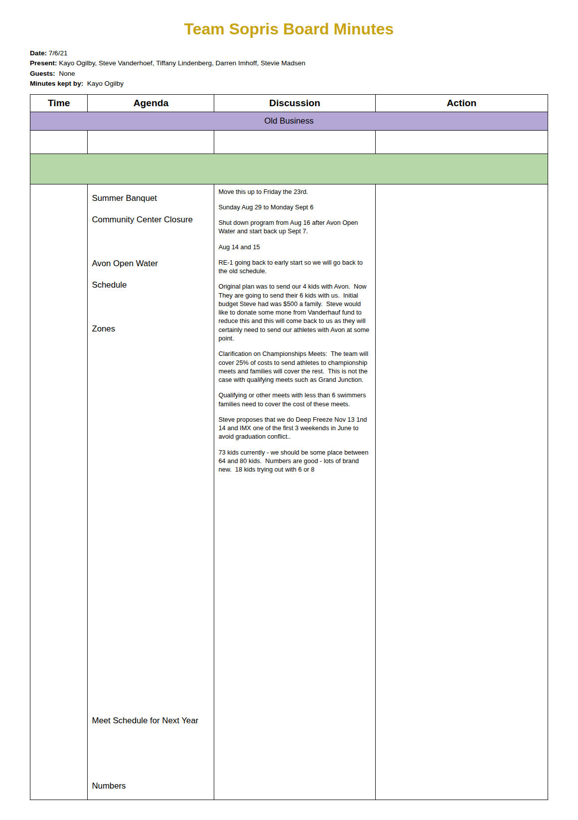Team Sopris Board Minutes
Date: 7/6/21
Present: Kayo Ogilby, Steve Vanderhoef, Tiffany Lindenberg, Darren Imhoff, Stevie Madsen
Guests: None
Minutes kept by: Kayo Ogilby
| Time | Agenda | Discussion | Action |
| --- | --- | --- | --- |
| Old Business |
| | Summer Banquet Community Center Closure Avon Open Water Schedule Zones Meet Schedule for Next Year Numbers | Move this up to Friday the 23rd. Sunday Aug 29 to Monday Sept 6 Shut down program from Aug 16 after Avon Open Water and start back up Sept 7. Aug 14 and 15 RE-1 going back to early start so we will go back to the old schedule. Original plan was to send our 4 kids with Avon. Now They are going to send their 6 kids with us. Initial budget Steve had was $500 a family. Steve would like to donate some mone from Vanderhauf fund to reduce this and this will come back to us as they will certainly need to send our athletes with Avon at some point. Clarification on Championships Meets: The team will cover 25% of costs to send athletes to championship meets and families will cover the rest. This is not the case with qualifying meets such as Grand Junction. Qualifying or other meets with less than 6 swimmers families need to cover the cost of these meets. Steve proposes that we do Deep Freeze Nov 13 1nd 14 and IMX one of the first 3 weekends in June to avoid graduation conflict.. 73 kids currently - we should be some place between 64 and 80 kids. Numbers are good - lots of brand new. 18 kids trying out with 6 or 8 | |